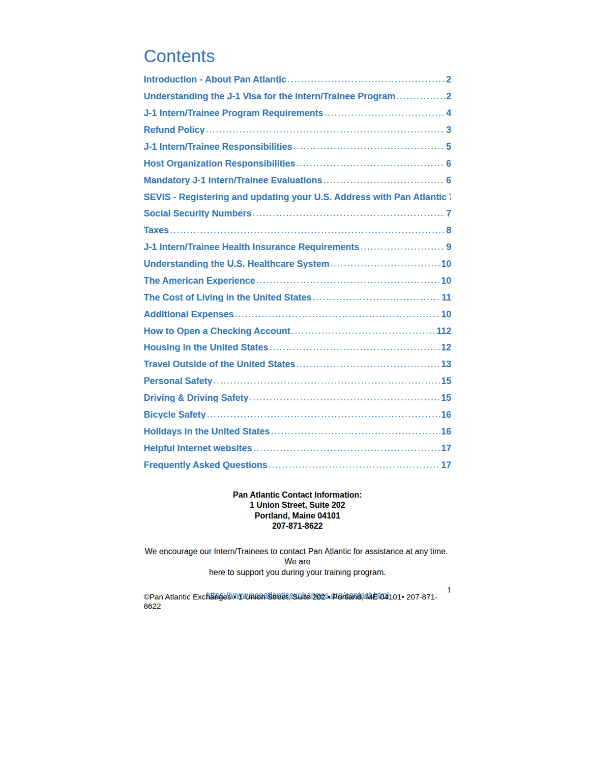Contents
Introduction - About Pan Atlantic........................................................................................... 2
Understanding the J-1 Visa for the Intern/Trainee Program..................................................... 2
J-1 Intern/Trainee Program Requirements................................................................................. 4
Refund Policy................................................................................................................................. 3
J-1 Intern/Trainee Responsibilities......................................................................................... 5
Host Organization Responsibilities......................................................................................... 6
Mandatory J-1 Intern/Trainee Evaluations................................................................................. 6
SEVIS - Registering and updating your U.S. Address with Pan Atlantic....................................... 7
Social Security Numbers......................................................................................................... 7
Taxes......................................................................................................................................... 8
J-1 Intern/Trainee Health Insurance Requirements..................................................................... 9
Understanding the U.S. Healthcare System............................................................................. 10
The American Experience......................................................................................................... 10
The Cost of Living in the United States.................................................................................. 11
Additional Expenses................................................................................................................. 10
How to Open a Checking Account......................................................................................... 112
Housing in the United States......................................................................................................... 12
Travel Outside of the United States......................................................................................... 13
Personal Safety......................................................................................................................... 15
Driving & Driving Safety......................................................................................................... 15
Bicycle Safety......................................................................................................................... 16
Holidays in the United States......................................................................................................... 16
Helpful Internet websites......................................................................................................... 17
Frequently Asked Questions......................................................................................................... 17
Pan Atlantic Contact Information:
1 Union Street, Suite 202
Portland, Maine 04101
207-871-8622
We encourage our Intern/Trainees to contact Pan Atlantic for assistance at any time. We are
here to support you during your training program.
https://www.panatlanticexchanges.org/contact.html
1
©Pan Atlantic Exchanges • 1 Union Street, Suite 202 • Portland, ME 04101• 207-871-8622